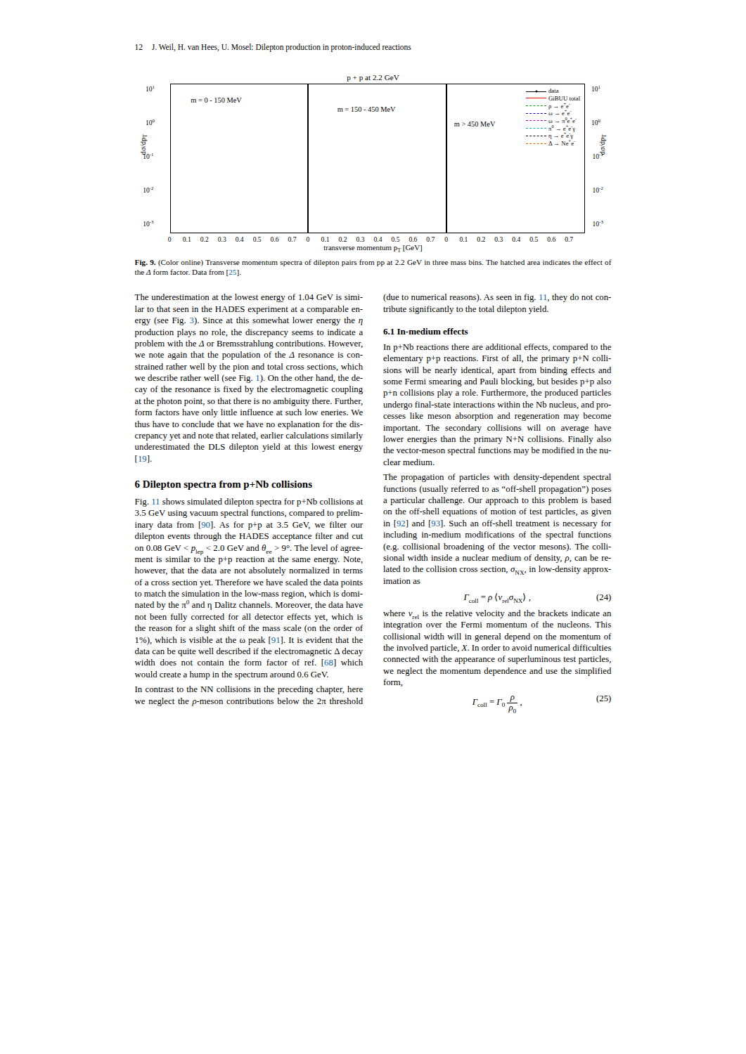12 J. Weil, H. van Hees, U. Mosel: Dilepton production in proton-induced reactions
p + p at 2.2 GeV
m = 0 - 150 MeV 0 0.1 0.2 0.3 0.4 0.5 0.6 0.7
101 100 10-1 10-2 10-3 dσ/dpT
m = 150 - 450 MeV 0 0.1 0.2 0.3 0.4 0.5 0.6 0.7
m > 450 MeV
data GiBUU total ρ → e+e- ω → e+e- ω → π0e+e- π0 → e+e-γ η → e+e-γ Δ → Ne+e-
0 0.1 0.2 0.3 0.4 0.5 0.6 0.7
101 100 10-1 10-2 10-3 dσ/dpT
transverse momentum pT [GeV]
Fig. 9. (Color online) Transverse momentum spectra of dilepton pairs from pp at 2.2 GeV in three mass bins. The hatched area indicates the effect of the Δ form factor. Data from [25].
The underestimation at the lowest energy of 1.04 GeV is similar to that seen in the HADES experiment at a comparable energy (see Fig. 3). Since at this somewhat lower energy the η production plays no role, the discrepancy seems to indicate a problem with the Δ or Bremsstrahlung contributions. However, we note again that the population of the Δ resonance is constrained rather well by the pion and total cross sections, which we describe rather well (see Fig. 1). On the other hand, the decay of the resonance is fixed by the electromagnetic coupling at the photon point, so that there is no ambiguity there. Further, form factors have only little influence at such low eneries. We thus have to conclude that we have no explanation for the discrepancy yet and note that related, earlier calculations similarly underestimated the DLS dilepton yield at this lowest energy [19].
6 Dilepton spectra from p+Nb collisions
Fig. 11 shows simulated dilepton spectra for p+Nb collisions at 3.5 GeV using vacuum spectral functions, compared to preliminary data from [90]. As for p+p at 3.5 GeV, we filter our dilepton events through the HADES acceptance filter and cut on 0.08 GeV < plep < 2.0 GeV and θee > 9°. The level of agreement is similar to the p+p reaction at the same energy. Note, however, that the data are not absolutely normalized in terms of a cross section yet. Therefore we have scaled the data points to match the simulation in the low-mass region, which is dominated by the π0 and η Dalitz channels. Moreover, the data have not been fully corrected for all detector effects yet, which is the reason for a slight shift of the mass scale (on the order of 1%), which is visible at the ω peak [91]. It is evident that the data can be quite well described if the electromagnetic Δ decay width does not contain the form factor of ref. [68] which would create a hump in the spectrum around 0.6 GeV.
In contrast to the NN collisions in the preceding chapter, here we neglect the ρ-meson contributions below the 2π threshold (due to numerical reasons). As seen in fig. 11, they do not contribute significantly to the total dilepton yield.
6.1 In-medium effects
In p+Nb reactions there are additional effects, compared to the elementary p+p reactions. First of all, the primary p+N collisions will be nearly identical, apart from binding effects and some Fermi smearing and Pauli blocking, but besides p+p also p+n collisions play a role. Furthermore, the produced particles undergo final-state interactions within the Nb nucleus, and processes like meson absorption and regeneration may become important. The secondary collisions will on average have lower energies than the primary N+N collisions. Finally also the vector-meson spectral functions may be modified in the nuclear medium.
The propagation of particles with density-dependent spectral functions (usually referred to as “off-shell propagation”) poses a particular challenge. Our approach to this problem is based on the off-shell equations of motion of test particles, as given in [92] and [93]. Such an off-shell treatment is necessary for including in-medium modifications of the spectral functions (e.g. collisional broadening of the vector mesons). The collisional width inside a nuclear medium of density, ρ, can be related to the collision cross section, σNX, in low-density approximation as
Γcoll = ρ ⟨vrelσNX⟩ , (24)
where vrel is the relative velocity and the brackets indicate an integration over the Fermi momentum of the nucleons. This collisional width will in general depend on the momentum of the involved particle, X. In order to avoid numerical difficulties connected with the appearance of superluminous test particles, we neglect the momentum dependence and use the simplified form,
Γcoll = Γ0 ρρ0 , (25)